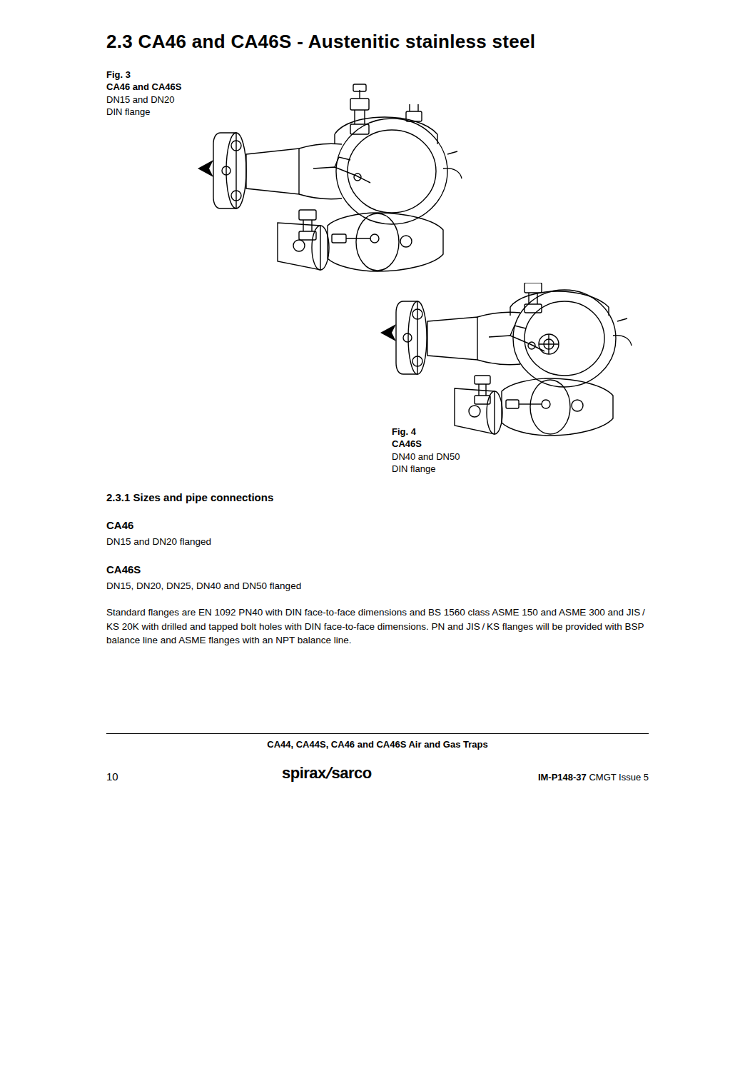2.3 CA46 and CA46S - Austenitic stainless steel
Fig. 3
CA46 and CA46S
DN15 and DN20
DIN flange
Fig. 4
CA46S
DN40 and DN50
DIN flange
2.3.1 Sizes and pipe connections
CA46
DN15 and DN20 flanged
CA46S
DN15, DN20, DN25, DN40 and DN50 flanged
Standard flanges are EN 1092 PN40 with DIN face-to-face dimensions and BS 1560 class ASME 150 and ASME 300 and JIS / KS 20K with drilled and tapped bolt holes with DIN face-to-face dimensions. PN and JIS / KS flanges will be provided with BSP balance line and ASME flanges with an NPT balance line.
CA44, CA44S, CA46 and CA46S Air and Gas Traps
10
spirax/sarco
IM‑P148‑37 CMGT Issue 5